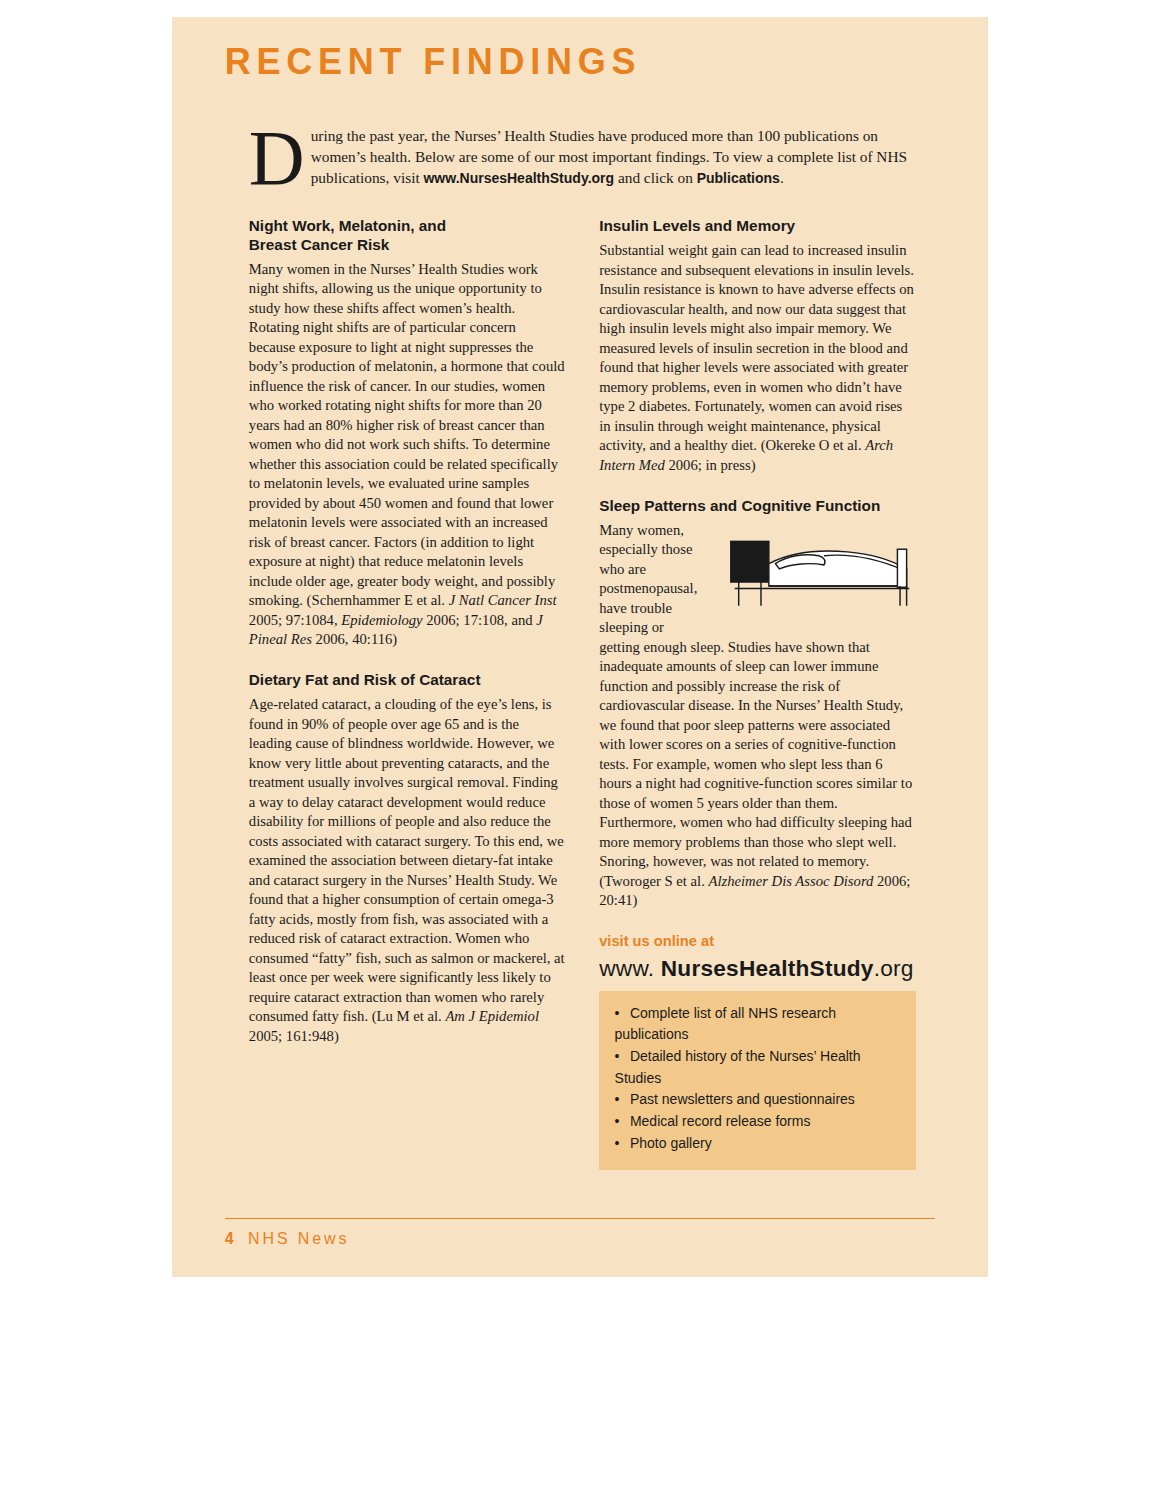Recent Findings
During the past year, the Nurses’ Health Studies have produced more than 100 publications on women’s health. Below are some of our most important findings. To view a complete list of NHS publications, visit www.NursesHealthStudy.org and click on Publications.
Night Work, Melatonin, and
Breast Cancer Risk
Many women in the Nurses’ Health Studies work night shifts, allowing us the unique opportunity to study how these shifts affect women’s health. Rotating night shifts are of particular concern because exposure to light at night suppresses the body’s production of melatonin, a hormone that could influence the risk of cancer. In our studies, women who worked rotating night shifts for more than 20 years had an 80% higher risk of breast cancer than women who did not work such shifts. To determine whether this association could be related specifically to melatonin levels, we evaluated urine samples provided by about 450 women and found that lower melatonin levels were associated with an increased risk of breast cancer. Factors (in addition to light exposure at night) that reduce melatonin levels include older age, greater body weight, and possibly smoking. (Schernhammer E et al. J Natl Cancer Inst 2005; 97:1084, Epidemiology 2006; 17:108, and J Pineal Res 2006, 40:116)
Dietary Fat and Risk of Cataract
Age-related cataract, a clouding of the eye’s lens, is found in 90% of people over age 65 and is the leading cause of blindness worldwide. However, we know very little about preventing cataracts, and the treatment usually involves surgical removal. Finding a way to delay cataract development would reduce disability for millions of people and also reduce the costs associated with cataract surgery. To this end, we examined the association between dietary-fat intake and cataract surgery in the Nurses’ Health Study. We found that a higher consumption of certain omega-3 fatty acids, mostly from fish, was associated with a reduced risk of cataract extraction. Women who consumed “fatty” fish, such as salmon or mackerel, at least once per week were significantly less likely to require cataract extraction than women who rarely consumed fatty fish. (Lu M et al. Am J Epidemiol 2005; 161:948)
Insulin Levels and Memory
Substantial weight gain can lead to increased insulin resistance and subsequent elevations in insulin levels. Insulin resistance is known to have adverse effects on cardiovascular health, and now our data suggest that high insulin levels might also impair memory. We measured levels of insulin secretion in the blood and found that higher levels were associated with greater memory problems, even in women who didn’t have type 2 diabetes. Fortunately, women can avoid rises in insulin through weight maintenance, physical activity, and a healthy diet. (Okereke O et al. Arch Intern Med 2006; in press)
Sleep Patterns and Cognitive Function
Many women, especially those who are postmenopausal, have trouble sleeping or getting enough sleep. Studies have shown that inadequate amounts of sleep can lower immune function and possibly increase the risk of cardiovascular disease. In the Nurses’ Health Study, we found that poor sleep patterns were associated with lower scores on a series of cognitive-function tests. For example, women who slept less than 6 hours a night had cognitive-function scores similar to those of women 5 years older than them. Furthermore, women who had difficulty sleeping had more memory problems than those who slept well. Snoring, however, was not related to memory. (Tworoger S et al. Alzheimer Dis Assoc Disord 2006; 20:41)
visit us online at
www. NursesHealthStudy.org
Complete list of all NHS research publications
Detailed history of the Nurses’ Health Studies
Past newsletters and questionnaires
Medical record release forms
Photo gallery
4 NHS News